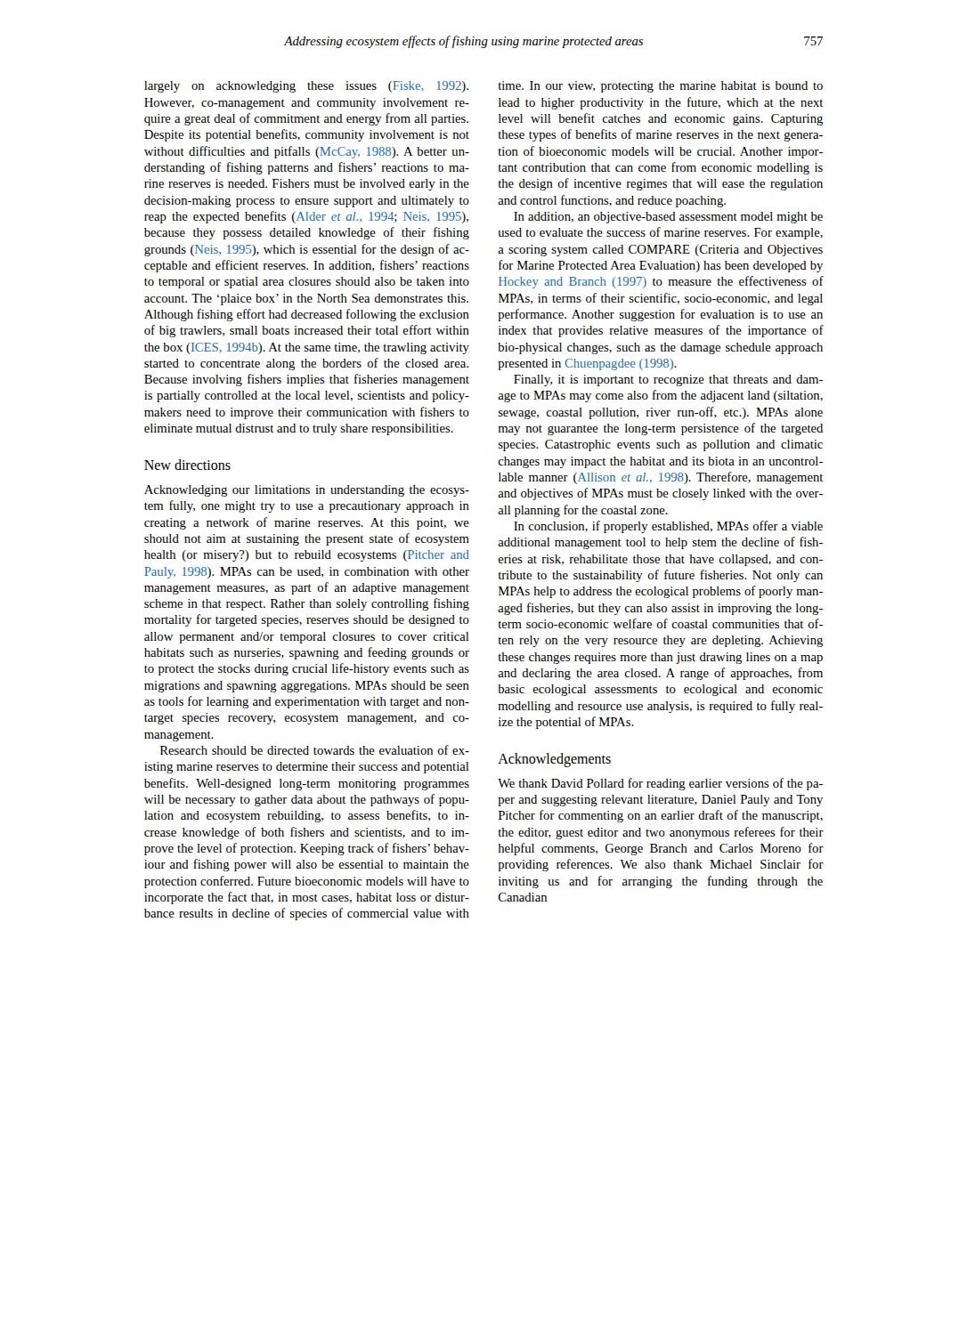Addressing ecosystem effects of fishing using marine protected areas 757
largely on acknowledging these issues (Fiske, 1992). However, co-management and community involvement require a great deal of commitment and energy from all parties. Despite its potential benefits, community involvement is not without difficulties and pitfalls (McCay, 1988). A better understanding of fishing patterns and fishers’ reactions to marine reserves is needed. Fishers must be involved early in the decision-making process to ensure support and ultimately to reap the expected benefits (Alder et al., 1994; Neis, 1995), because they possess detailed knowledge of their fishing grounds (Neis, 1995), which is essential for the design of acceptable and efficient reserves. In addition, fishers’ reactions to temporal or spatial area closures should also be taken into account. The ‘plaice box’ in the North Sea demonstrates this. Although fishing effort had decreased following the exclusion of big trawlers, small boats increased their total effort within the box (ICES, 1994b). At the same time, the trawling activity started to concentrate along the borders of the closed area. Because involving fishers implies that fisheries management is partially controlled at the local level, scientists and policy-makers need to improve their communication with fishers to eliminate mutual distrust and to truly share responsibilities.
New directions
Acknowledging our limitations in understanding the ecosystem fully, one might try to use a precautionary approach in creating a network of marine reserves. At this point, we should not aim at sustaining the present state of ecosystem health (or misery?) but to rebuild ecosystems (Pitcher and Pauly, 1998). MPAs can be used, in combination with other management measures, as part of an adaptive management scheme in that respect. Rather than solely controlling fishing mortality for targeted species, reserves should be designed to allow permanent and/or temporal closures to cover critical habitats such as nurseries, spawning and feeding grounds or to protect the stocks during crucial life-history events such as migrations and spawning aggregations. MPAs should be seen as tools for learning and experimentation with target and non-target species recovery, ecosystem management, and co-management.
Research should be directed towards the evaluation of existing marine reserves to determine their success and potential benefits. Well-designed long-term monitoring programmes will be necessary to gather data about the pathways of population and ecosystem rebuilding, to assess benefits, to increase knowledge of both fishers and scientists, and to improve the level of protection. Keeping track of fishers’ behaviour and fishing power will also be essential to maintain the protection conferred. Future bioeconomic models will have to incorporate the fact that, in most cases, habitat loss or disturbance results in decline of species of commercial value with time. In our view, protecting the marine habitat is bound to lead to higher productivity in the future, which at the next level will benefit catches and economic gains. Capturing these types of benefits of marine reserves in the next generation of bioeconomic models will be crucial. Another important contribution that can come from economic modelling is the design of incentive regimes that will ease the regulation and control functions, and reduce poaching.
In addition, an objective-based assessment model might be used to evaluate the success of marine reserves. For example, a scoring system called COMPARE (Criteria and Objectives for Marine Protected Area Evaluation) has been developed by Hockey and Branch (1997) to measure the effectiveness of MPAs, in terms of their scientific, socio-economic, and legal performance. Another suggestion for evaluation is to use an index that provides relative measures of the importance of bio-physical changes, such as the damage schedule approach presented in Chuenpagdee (1998).
Finally, it is important to recognize that threats and damage to MPAs may come also from the adjacent land (siltation, sewage, coastal pollution, river run-off, etc.). MPAs alone may not guarantee the long-term persistence of the targeted species. Catastrophic events such as pollution and climatic changes may impact the habitat and its biota in an uncontrollable manner (Allison et al., 1998). Therefore, management and objectives of MPAs must be closely linked with the overall planning for the coastal zone.
In conclusion, if properly established, MPAs offer a viable additional management tool to help stem the decline of fisheries at risk, rehabilitate those that have collapsed, and contribute to the sustainability of future fisheries. Not only can MPAs help to address the ecological problems of poorly managed fisheries, but they can also assist in improving the long-term socio-economic welfare of coastal communities that often rely on the very resource they are depleting. Achieving these changes requires more than just drawing lines on a map and declaring the area closed. A range of approaches, from basic ecological assessments to ecological and economic modelling and resource use analysis, is required to fully realize the potential of MPAs.
Acknowledgements
We thank David Pollard for reading earlier versions of the paper and suggesting relevant literature, Daniel Pauly and Tony Pitcher for commenting on an earlier draft of the manuscript, the editor, guest editor and two anonymous referees for their helpful comments, George Branch and Carlos Moreno for providing references. We also thank Michael Sinclair for inviting us and for arranging the funding through the Canadian